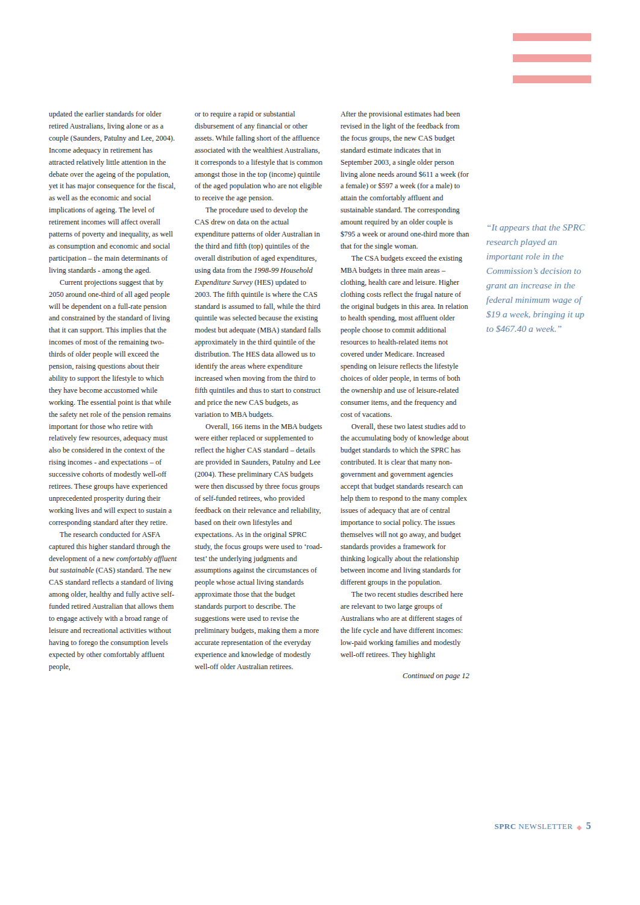updated the earlier standards for older retired Australians, living alone or as a couple (Saunders, Patulny and Lee, 2004). Income adequacy in retirement has attracted relatively little attention in the debate over the ageing of the population, yet it has major consequence for the fiscal, as well as the economic and social implications of ageing. The level of retirement incomes will affect overall patterns of poverty and inequality, as well as consumption and economic and social participation – the main determinants of living standards - among the aged.
Current projections suggest that by 2050 around one-third of all aged people will be dependent on a full-rate pension and constrained by the standard of living that it can support. This implies that the incomes of most of the remaining two-thirds of older people will exceed the pension, raising questions about their ability to support the lifestyle to which they have become accustomed while working. The essential point is that while the safety net role of the pension remains important for those who retire with relatively few resources, adequacy must also be considered in the context of the rising incomes - and expectations – of successive cohorts of modestly well-off retirees. These groups have experienced unprecedented prosperity during their working lives and will expect to sustain a corresponding standard after they retire.
The research conducted for ASFA captured this higher standard through the development of a new comfortably affluent but sustainable (CAS) standard. The new CAS standard reflects a standard of living among older, healthy and fully active self-funded retired Australian that allows them to engage actively with a broad range of leisure and recreational activities without having to forego the consumption levels expected by other comfortably affluent people,
or to require a rapid or substantial disbursement of any financial or other assets. While falling short of the affluence associated with the wealthiest Australians, it corresponds to a lifestyle that is common amongst those in the top (income) quintile of the aged population who are not eligible to receive the age pension.
The procedure used to develop the CAS drew on data on the actual expenditure patterns of older Australian in the third and fifth (top) quintiles of the overall distribution of aged expenditures, using data from the 1998-99 Household Expenditure Survey (HES) updated to 2003. The fifth quintile is where the CAS standard is assumed to fall, while the third quintile was selected because the existing modest but adequate (MBA) standard falls approximately in the third quintile of the distribution. The HES data allowed us to identify the areas where expenditure increased when moving from the third to fifth quintiles and thus to start to construct and price the new CAS budgets, as variation to MBA budgets.
Overall, 166 items in the MBA budgets were either replaced or supplemented to reflect the higher CAS standard – details are provided in Saunders, Patulny and Lee (2004). These preliminary CAS budgets were then discussed by three focus groups of self-funded retirees, who provided feedback on their relevance and reliability, based on their own lifestyles and expectations. As in the original SPRC study, the focus groups were used to ‘road-test’ the underlying judgments and assumptions against the circumstances of people whose actual living standards approximate those that the budget standards purport to describe. The suggestions were used to revise the preliminary budgets, making them a more accurate representation of the everyday experience and knowledge of modestly well-off older Australian retirees.
After the provisional estimates had been revised in the light of the feedback from the focus groups, the new CAS budget standard estimate indicates that in September 2003, a single older person living alone needs around $611 a week (for a female) or $597 a week (for a male) to attain the comfortably affluent and sustainable standard. The corresponding amount required by an older couple is $795 a week or around one-third more than that for the single woman.
The CSA budgets exceed the existing MBA budgets in three main areas – clothing, health care and leisure. Higher clothing costs reflect the frugal nature of the original budgets in this area. In relation to health spending, most affluent older people choose to commit additional resources to health-related items not covered under Medicare. Increased spending on leisure reflects the lifestyle choices of older people, in terms of both the ownership and use of leisure-related consumer items, and the frequency and cost of vacations.
Overall, these two latest studies add to the accumulating body of knowledge about budget standards to which the SPRC has contributed. It is clear that many non-government and government agencies accept that budget standards research can help them to respond to the many complex issues of adequacy that are of central importance to social policy. The issues themselves will not go away, and budget standards provides a framework for thinking logically about the relationship between income and living standards for different groups in the population.
The two recent studies described here are relevant to two large groups of Australians who are at different stages of the life cycle and have different incomes: low-paid working families and modestly well-off retirees. They highlight
Continued on page 12
“It appears that the SPRC research played an important role in the Commission’s decision to grant an increase in the federal minimum wage of $19 a week, bringing it up to $467.40 a week.”
SPRC NEWSLETTER ◆ 5